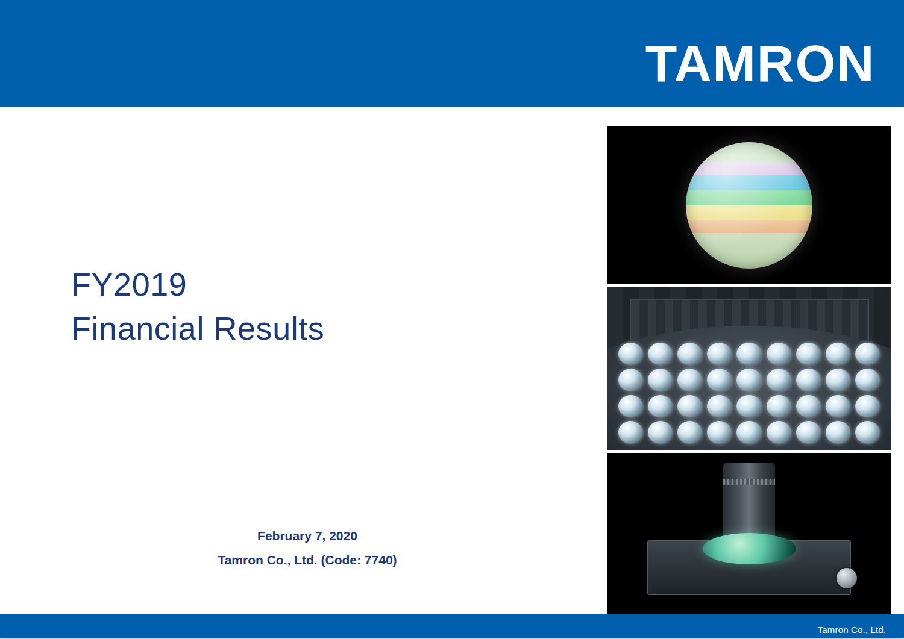TAMRON
FY2019
Financial Results
February 7, 2020
Tamron Co., Ltd. (Code: 7740)
Tamron Co., Ltd.